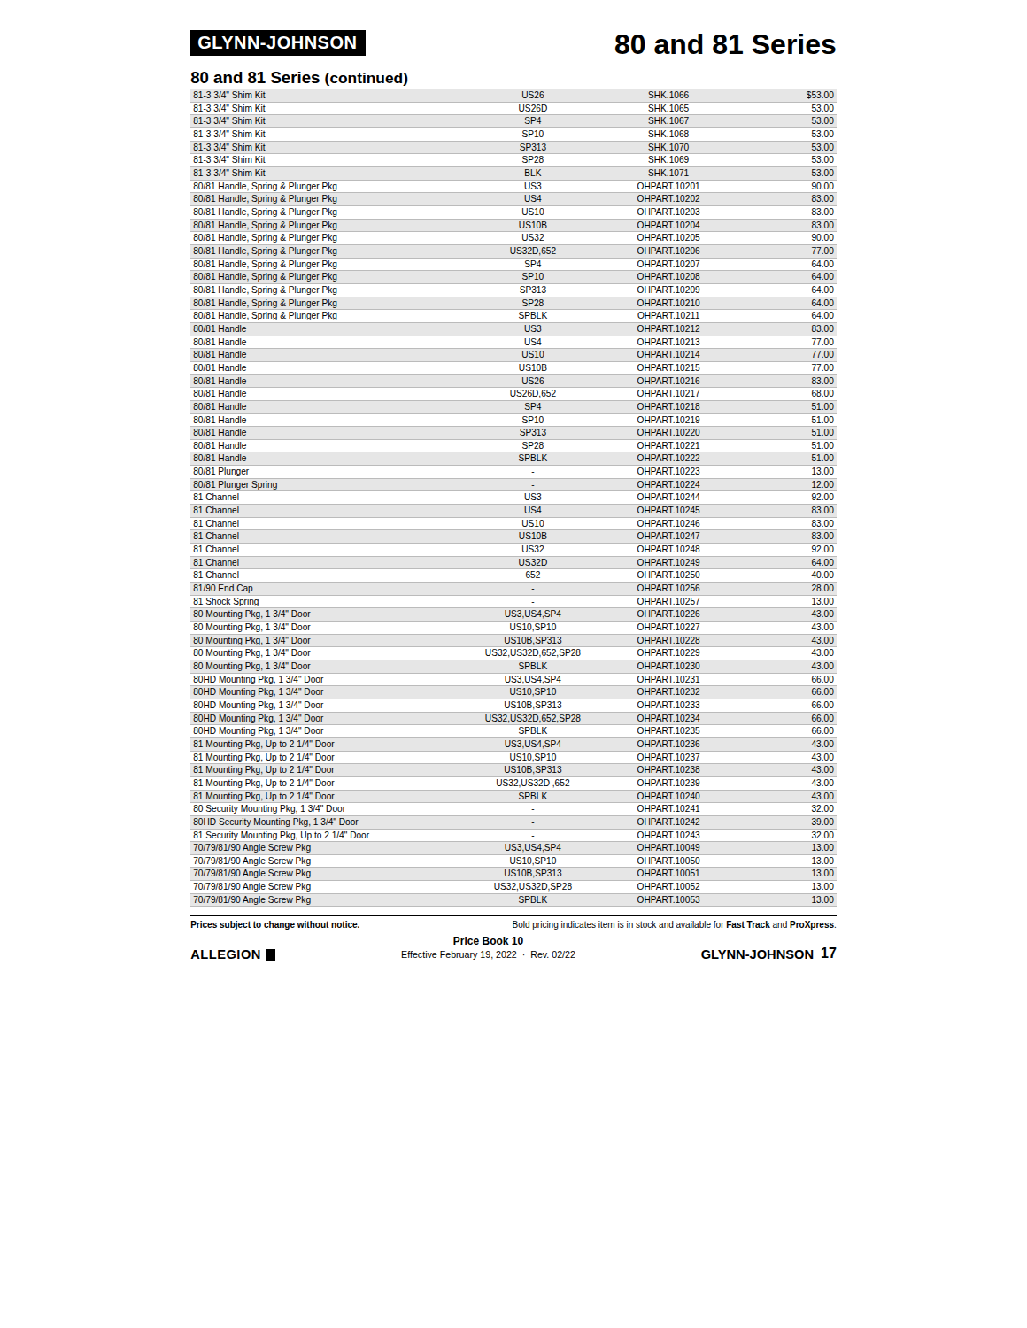GLYNN-JOHNSON
80 and 81 Series
80 and 81 Series (continued)
| 81-3 3/4" Shim Kit | US26 | SHK.1066 | $53.00 |
| 81-3 3/4" Shim Kit | US26D | SHK.1065 | 53.00 |
| 81-3 3/4" Shim Kit | SP4 | SHK.1067 | 53.00 |
| 81-3 3/4" Shim Kit | SP10 | SHK.1068 | 53.00 |
| 81-3 3/4" Shim Kit | SP313 | SHK.1070 | 53.00 |
| 81-3 3/4" Shim Kit | SP28 | SHK.1069 | 53.00 |
| 81-3 3/4" Shim Kit | BLK | SHK.1071 | 53.00 |
| 80/81 Handle, Spring & Plunger Pkg | US3 | OHPART.10201 | 90.00 |
| 80/81 Handle, Spring & Plunger Pkg | US4 | OHPART.10202 | 83.00 |
| 80/81 Handle, Spring & Plunger Pkg | US10 | OHPART.10203 | 83.00 |
| 80/81 Handle, Spring & Plunger Pkg | US10B | OHPART.10204 | 83.00 |
| 80/81 Handle, Spring & Plunger Pkg | US32 | OHPART.10205 | 90.00 |
| 80/81 Handle, Spring & Plunger Pkg | US32D,652 | OHPART.10206 | 77.00 |
| 80/81 Handle, Spring & Plunger Pkg | SP4 | OHPART.10207 | 64.00 |
| 80/81 Handle, Spring & Plunger Pkg | SP10 | OHPART.10208 | 64.00 |
| 80/81 Handle, Spring & Plunger Pkg | SP313 | OHPART.10209 | 64.00 |
| 80/81 Handle, Spring & Plunger Pkg | SP28 | OHPART.10210 | 64.00 |
| 80/81 Handle, Spring & Plunger Pkg | SPBLK | OHPART.10211 | 64.00 |
| 80/81 Handle | US3 | OHPART.10212 | 83.00 |
| 80/81 Handle | US4 | OHPART.10213 | 77.00 |
| 80/81 Handle | US10 | OHPART.10214 | 77.00 |
| 80/81 Handle | US10B | OHPART.10215 | 77.00 |
| 80/81 Handle | US26 | OHPART.10216 | 83.00 |
| 80/81 Handle | US26D,652 | OHPART.10217 | 68.00 |
| 80/81 Handle | SP4 | OHPART.10218 | 51.00 |
| 80/81 Handle | SP10 | OHPART.10219 | 51.00 |
| 80/81 Handle | SP313 | OHPART.10220 | 51.00 |
| 80/81 Handle | SP28 | OHPART.10221 | 51.00 |
| 80/81 Handle | SPBLK | OHPART.10222 | 51.00 |
| 80/81 Plunger | - | OHPART.10223 | 13.00 |
| 80/81 Plunger Spring | - | OHPART.10224 | 12.00 |
| 81 Channel | US3 | OHPART.10244 | 92.00 |
| 81 Channel | US4 | OHPART.10245 | 83.00 |
| 81 Channel | US10 | OHPART.10246 | 83.00 |
| 81 Channel | US10B | OHPART.10247 | 83.00 |
| 81 Channel | US32 | OHPART.10248 | 92.00 |
| 81 Channel | US32D | OHPART.10249 | 64.00 |
| 81 Channel | 652 | OHPART.10250 | 40.00 |
| 81/90 End Cap | - | OHPART.10256 | 28.00 |
| 81 Shock Spring | - | OHPART.10257 | 13.00 |
| 80 Mounting Pkg, 1 3/4" Door | US3,US4,SP4 | OHPART.10226 | 43.00 |
| 80 Mounting Pkg, 1 3/4" Door | US10,SP10 | OHPART.10227 | 43.00 |
| 80 Mounting Pkg, 1 3/4" Door | US10B,SP313 | OHPART.10228 | 43.00 |
| 80 Mounting Pkg, 1 3/4" Door | US32,US32D,652,SP28 | OHPART.10229 | 43.00 |
| 80 Mounting Pkg, 1 3/4" Door | SPBLK | OHPART.10230 | 43.00 |
| 80HD Mounting Pkg, 1 3/4" Door | US3,US4,SP4 | OHPART.10231 | 66.00 |
| 80HD Mounting Pkg, 1 3/4" Door | US10,SP10 | OHPART.10232 | 66.00 |
| 80HD Mounting Pkg, 1 3/4" Door | US10B,SP313 | OHPART.10233 | 66.00 |
| 80HD Mounting Pkg, 1 3/4" Door | US32,US32D,652,SP28 | OHPART.10234 | 66.00 |
| 80HD Mounting Pkg, 1 3/4" Door | SPBLK | OHPART.10235 | 66.00 |
| 81 Mounting Pkg, Up to 2 1/4" Door | US3,US4,SP4 | OHPART.10236 | 43.00 |
| 81 Mounting Pkg, Up to 2 1/4" Door | US10,SP10 | OHPART.10237 | 43.00 |
| 81 Mounting Pkg, Up to 2 1/4" Door | US10B,SP313 | OHPART.10238 | 43.00 |
| 81 Mounting Pkg, Up to 2 1/4" Door | US32,US32D ,652 | OHPART.10239 | 43.00 |
| 81 Mounting Pkg, Up to 2 1/4" Door | SPBLK | OHPART.10240 | 43.00 |
| 80 Security Mounting Pkg, 1 3/4" Door | - | OHPART.10241 | 32.00 |
| 80HD Security Mounting Pkg, 1 3/4" Door | - | OHPART.10242 | 39.00 |
| 81 Security Mounting Pkg, Up to 2 1/4" Door | - | OHPART.10243 | 32.00 |
| 70/79/81/90 Angle Screw Pkg | US3,US4,SP4 | OHPART.10049 | 13.00 |
| 70/79/81/90 Angle Screw Pkg | US10,SP10 | OHPART.10050 | 13.00 |
| 70/79/81/90 Angle Screw Pkg | US10B,SP313 | OHPART.10051 | 13.00 |
| 70/79/81/90 Angle Screw Pkg | US32,US32D,SP28 | OHPART.10052 | 13.00 |
| 70/79/81/90 Angle Screw Pkg | SPBLK | OHPART.10053 | 13.00 |
Prices subject to change without notice.
Bold pricing indicates item is in stock and available for Fast Track and ProXpress.
ALLEGION
Price Book 10
Effective February 19, 2022 · Rev. 02/22
GLYNN-JOHNSON 17